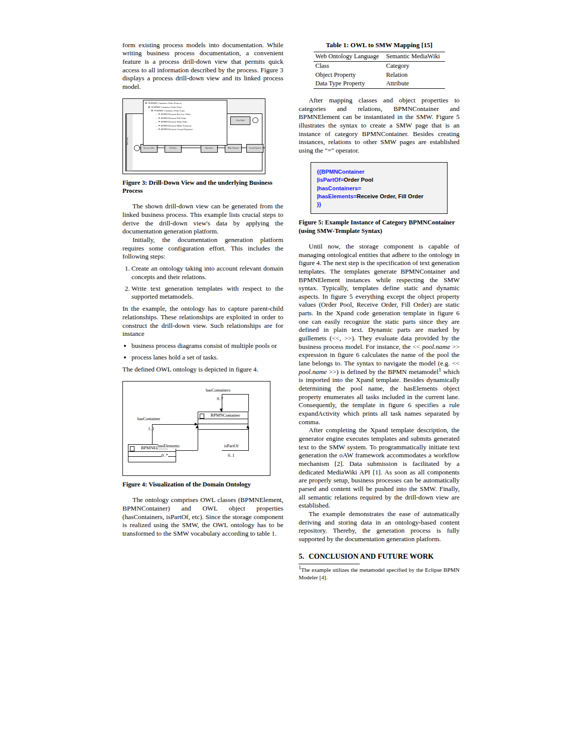form existing process models into documentation. While writing business process documentation, a convenient feature is a process drill-down view that permits quick access to all information described by the process. Figure 3 displays a process drill-down view and its linked process model.
Order Lane
Receive Order
Fill Order
Ship Order
Make Payment
Accept Payment
Accepted
Ship Order
Close Order
⊟ ✦ BPMN Container Order Process
⊟ ✦ BPMN Container Order Pool
⊟ ✦ BPMN Container Order Lane
… ✦ BPMN Element Receive Order
… ✦ BPMN Element Fill Order
… ✦ BPMN Element Ship Order
… ✦ BPMN Element Make Payment
… ✦ BPMN Element Accept Payment
Figure 3: Drill-Down View and the underlying Business Process
The shown drill-down view can be generated from the linked business process. This example lists crucial steps to derive the drill-down view's data by applying the documentation generation platform.
Initially, the documentation generation platform requires some configuration effort. This includes the following steps:
Create an ontology taking into account relevant domain concepts and their relations.
Write text generation templates with respect to the supported metamodels.
In the example, the ontology has to capture parent-child relationships. These relationships are exploited in order to construct the drill-down view. Such relationships are for instance
business process diagrams consist of multiple pools or
process lanes hold a set of tasks.
The defined OWL ontology is depicted in figure 4.
BPMNContainer
BPMNElement
hasContainers
0..*
hasContainer
1..1
hasElements
0..*
isPartOf
0..1
Figure 4: Visualization of the Domain Ontology
The ontology comprises OWL classes (BPMNElement, BPMNContainer) and OWL object properties (hasContainers, isPartOf, etc). Since the storage component is realized using the SMW, the OWL ontology has to be transformed to the SMW vocabulary according to table 1.
Table 1: OWL to SMW Mapping [15]
| Web Ontology Language | Semantic MediaWiki |
| --- | --- |
| Class | Category |
| Object Property | Relation |
| Data Type Property | Attribute |
After mapping classes and object properties to categories and relations, BPMNContainer and BPMNElement can be instantiated in the SMW. Figure 5 illustrates the syntax to create a SMW page that is an instance of category BPMNContainer. Besides creating instances, relations to other SMW pages are established using the "=" operator.
{{BPMNContainer
|isPartOf=Order Pool
|hasContainers=
|hasElements=Receive Order, Fill Order
}}
Figure 5: Example Instance of Category BPMNContainer (using SMW-Template Syntax)
Until now, the storage component is capable of managing ontological entities that adhere to the ontology in figure 4. The next step is the specification of text generation templates. The templates generate BPMNContainer and BPMNElement instances while respecting the SMW syntax. Typically, templates define static and dynamic aspects. In figure 5 everything except the object property values (Order Pool, Receive Order, Fill Order) are static parts. In the Xpand code generation template in figure 6 one can easily recognize the static parts since they are defined in plain text. Dynamic parts are marked by guillemets (<<, >>). They evaluate data provided by the business process model. For instance, the << pool.name >> expression in figure 6 calculates the name of the pool the lane belongs to. The syntax to navigate the model (e.g. << pool.name >>) is defined by the BPMN metamodel1 which is imported into the Xpand template. Besides dynamically determining the pool name, the hasElements object property enumerates all tasks included in the current lane. Consequently, the template in figure 6 specifies a rule expandActivity which prints all task names separated by comma.
After completing the Xpand template description, the generator engine executes templates and submits generated text to the SMW system. To programmatically initiate text generation the oAW framework accommodates a workflow mechanism [2]. Data submission is facilitated by a dedicated MediaWiki API [1]. As soon as all components are properly setup, business processes can be automatically parsed and content will be pushed into the SMW. Finally, all semantic relations required by the drill-down view are established.
The example demonstrates the ease of automatically deriving and storing data in an ontology-based content repository. Thereby, the generation process is fully supported by the documentation generation platform.
5. CONCLUSION AND FUTURE WORK
1The example utilizes the metamodel specified by the Eclipse BPMN Modeler [4].